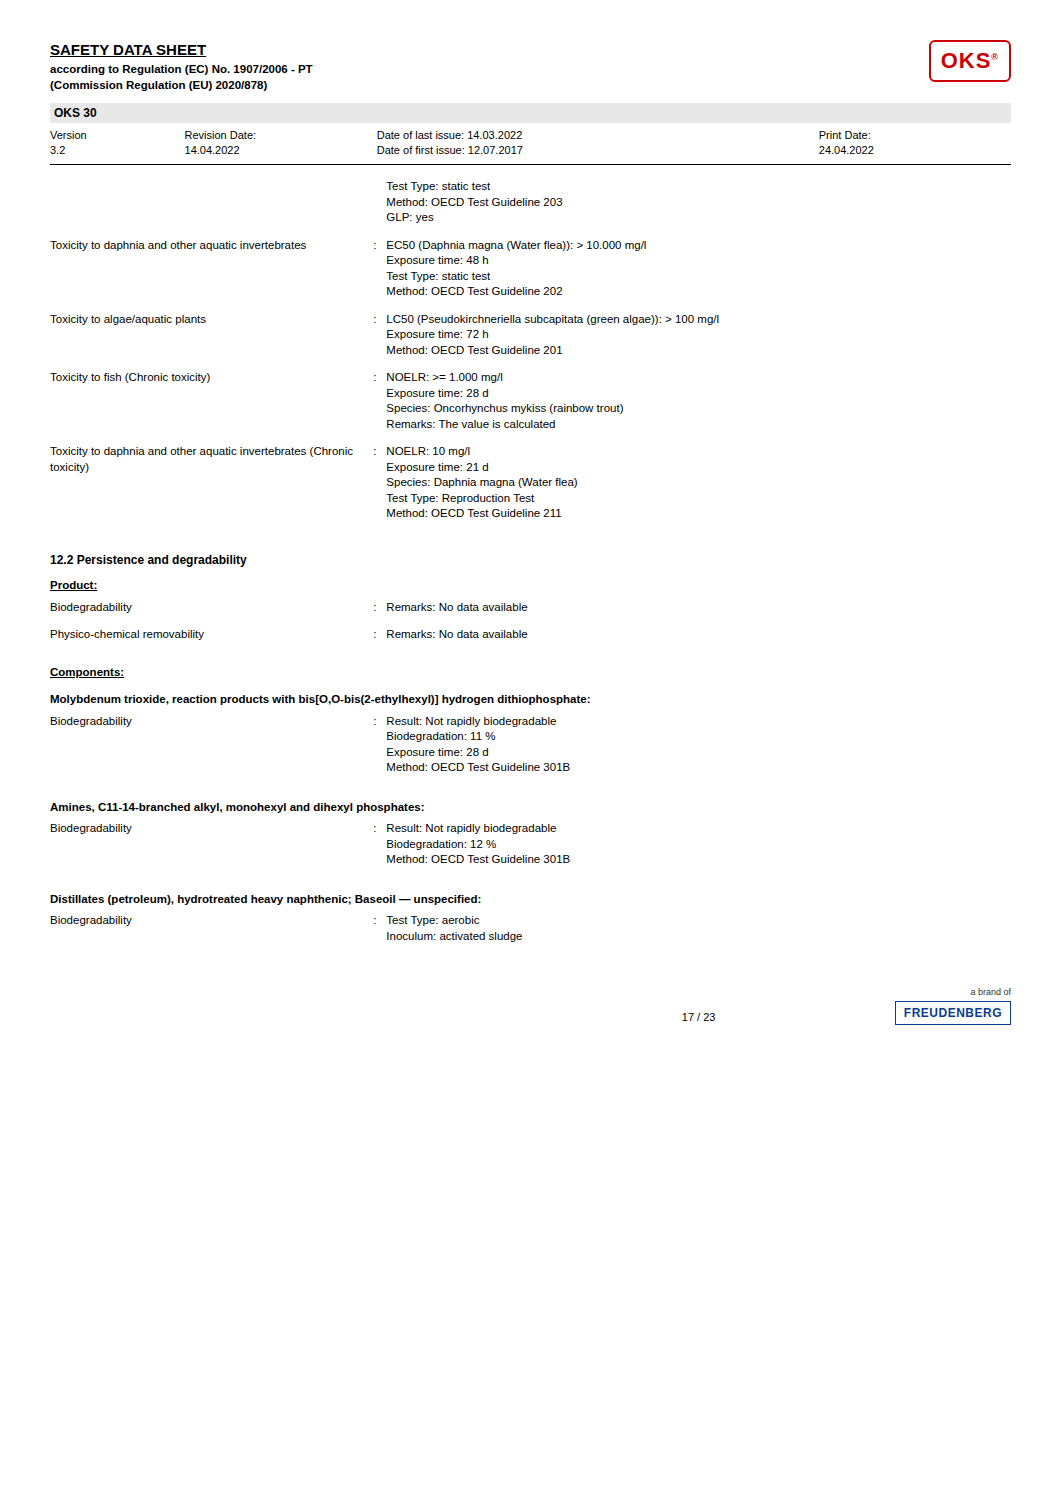SAFETY DATA SHEET
according to Regulation (EC) No. 1907/2006 - PT
(Commission Regulation (EU) 2020/878)
OKS®
OKS 30
| Version 3.2 | Revision Date: 14.04.2022 | Date of last issue: 14.03.2022 Date of first issue: 12.07.2017 | Print Date: 24.04.2022 |
| | | Test Type: static test Method: OECD Test Guideline 203 GLP: yes |
| Toxicity to daphnia and other aquatic invertebrates | : | EC50 (Daphnia magna (Water flea)): > 10.000 mg/l Exposure time: 48 h Test Type: static test Method: OECD Test Guideline 202 |
| Toxicity to algae/aquatic plants | : | LC50 (Pseudokirchneriella subcapitata (green algae)): > 100 mg/l Exposure time: 72 h Method: OECD Test Guideline 201 |
| Toxicity to fish (Chronic toxicity) | : | NOELR: >= 1.000 mg/l Exposure time: 28 d Species: Oncorhynchus mykiss (rainbow trout) Remarks: The value is calculated |
| Toxicity to daphnia and other aquatic invertebrates (Chronic toxicity) | : | NOELR: 10 mg/l Exposure time: 21 d Species: Daphnia magna (Water flea) Test Type: Reproduction Test Method: OECD Test Guideline 211 |
12.2 Persistence and degradability
Product:
| Biodegradability | : | Remarks: No data available |
| Physico-chemical removability | : | Remarks: No data available |
Components:
Molybdenum trioxide, reaction products with bis[O,O-bis(2-ethylhexyl)] hydrogen dithiophosphate:
| Biodegradability | : | Result: Not rapidly biodegradable Biodegradation: 11 % Exposure time: 28 d Method: OECD Test Guideline 301B |
Amines, C11-14-branched alkyl, monohexyl and dihexyl phosphates:
| Biodegradability | : | Result: Not rapidly biodegradable Biodegradation: 12 % Method: OECD Test Guideline 301B |
Distillates (petroleum), hydrotreated heavy naphthenic; Baseoil — unspecified:
| Biodegradability | : | Test Type: aerobic Inoculum: activated sludge |
17 / 23
a brand of
FREUDENBERG